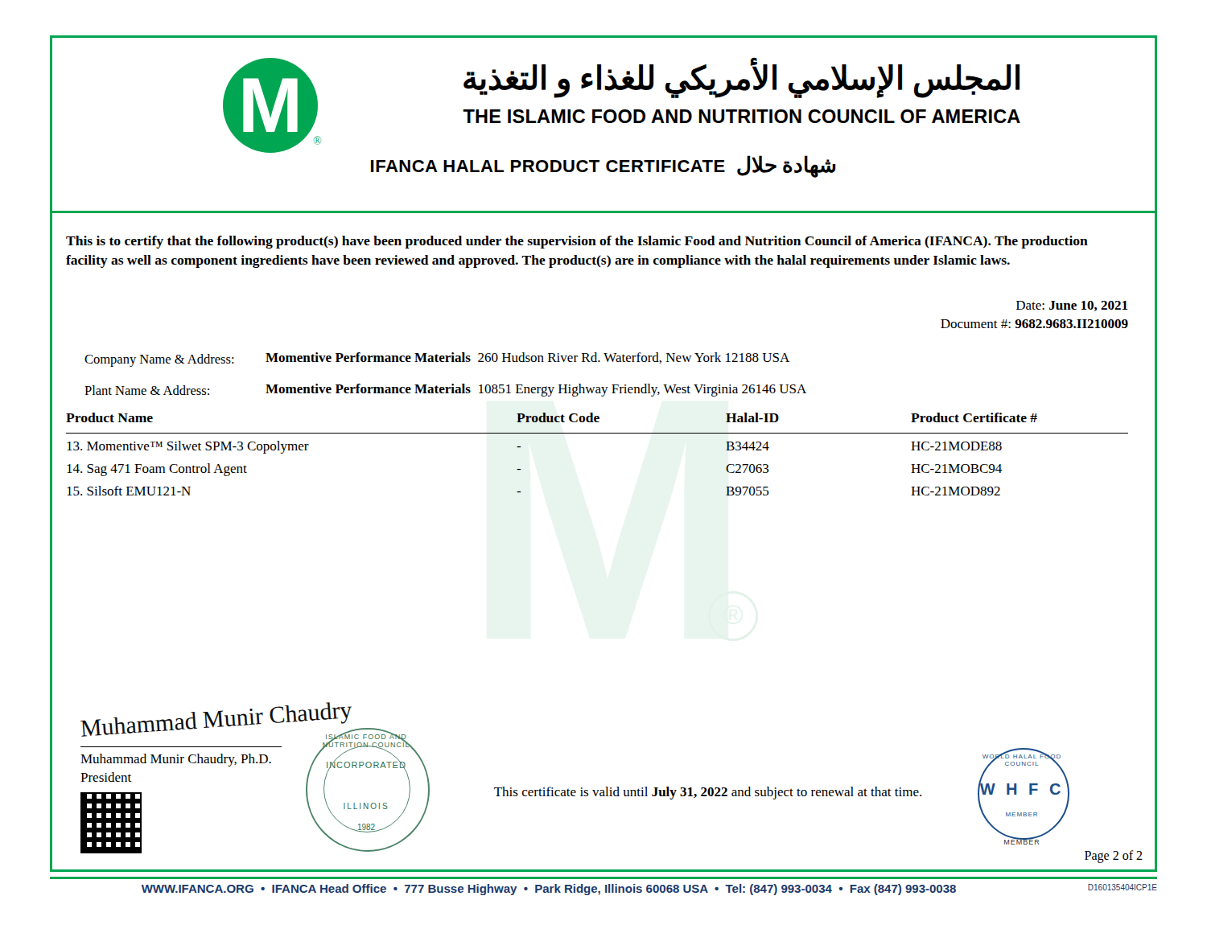M
®
M
®
المجلس الإسلامي الأمريكي للغذاء و التغذية
THE ISLAMIC FOOD AND NUTRITION COUNCIL OF AMERICA
IFANCA HALAL PRODUCT CERTIFICATE شهادة حلال
This is to certify that the following product(s) have been produced under the supervision of the Islamic Food and Nutrition Council of America (IFANCA). The production facility as well as component ingredients have been reviewed and approved. The product(s) are in compliance with the halal requirements under Islamic laws.
Date: June 10, 2021
Document #: 9682.9683.II210009
Company Name & Address:
Momentive Performance Materials 260 Hudson River Rd. Waterford, New York 12188 USA
Plant Name & Address:
Momentive Performance Materials 10851 Energy Highway Friendly, West Virginia 26146 USA
| Product Name | Product Code | Halal-ID | Product Certificate # |
| --- | --- | --- | --- |
| 13. Momentive™ Silwet SPM-3 Copolymer | - | B34424 | HC-21MODE88 |
| 14. Sag 471 Foam Control Agent | - | C27063 | HC-21MOBC94 |
| 15. Silsoft EMU121-N | - | B97055 | HC-21MOD892 |
Muhammad Munir Chaudry
Muhammad Munir Chaudry, Ph.D.
President
ISLAMIC FOOD AND NUTRITION COUNCIL
INCORPORATED
ILLINOIS
1982
This certificate is valid until July 31, 2022 and subject to renewal at that time.
WORLD HALAL FOOD COUNCIL
W H F C
MEMBER
MEMBER
Page 2 of 2
WWW.IFANCA.ORG • IFANCA Head Office • 777 Busse Highway • Park Ridge, Illinois 60068 USA • Tel: (847) 993-0034 • Fax (847) 993-0038
D160135404ICP1E